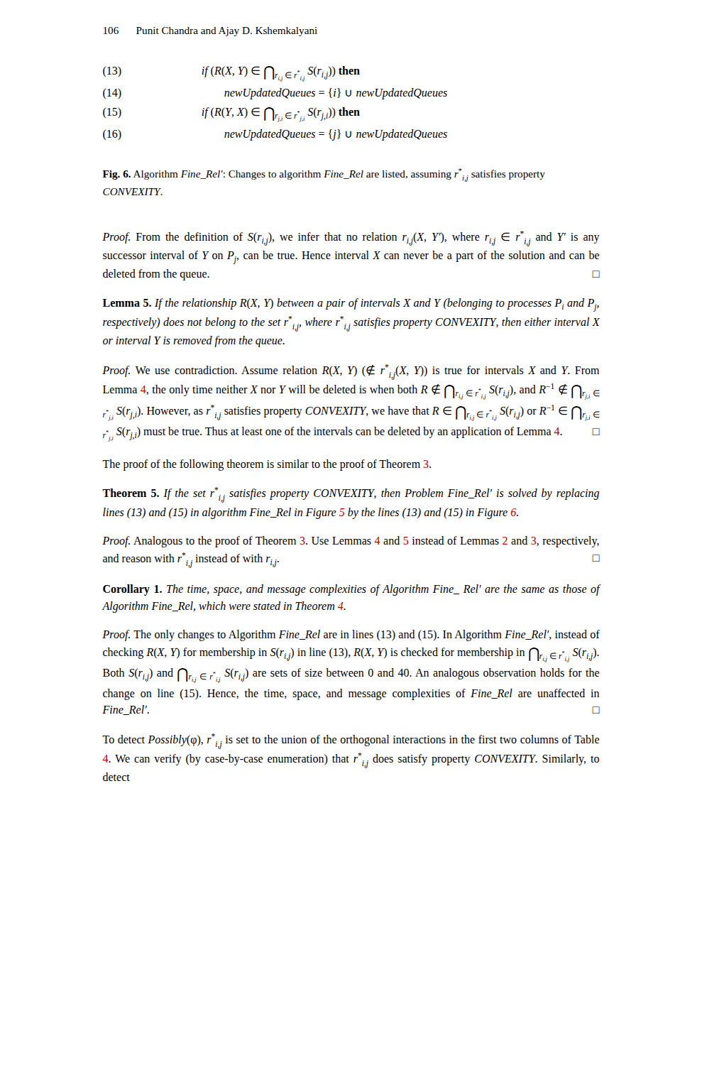106 Punit Chandra and Ajay D. Kshemkalyani
(13)
if (R(X, Y) ∈ ⋂ri,j ∈ r*i,j S(ri,j)) then
(14)
newUpdatedQueues = {i} ∪ newUpdatedQueues
(15)
if (R(Y, X) ∈ ⋂rj,i ∈ r*j,i S(rj,i)) then
(16)
newUpdatedQueues = {j} ∪ newUpdatedQueues
Fig. 6. Algorithm Fine_Rel′: Changes to algorithm Fine_Rel are listed, assuming r*i,j satisfies property CONVEXITY.
Proof. From the definition of S(ri,j), we infer that no relation ri,j(X, Y′), where ri,j ∈ r*i,j and Y′ is any successor interval of Y on Pj, can be true. Hence interval X can never be a part of the solution and can be deleted from the queue. □
Lemma 5. If the relationship R(X, Y) between a pair of intervals X and Y (belonging to processes Pi and Pj, respectively) does not belong to the set r*i,j, where r*i,j satisfies property CONVEXITY, then either interval X or interval Y is removed from the queue.
Proof. We use contradiction. Assume relation R(X, Y) (∉ r*i,j(X, Y)) is true for intervals X and Y. From Lemma 4, the only time neither X nor Y will be deleted is when both R ∉ ⋂ri,j ∈ r*i,j S(ri,j), and R−1 ∉ ⋂rj,i ∈ r*j,i S(rj,i). However, as r*i,j satisfies property CONVEXITY, we have that R ∈ ⋂ri,j ∈ r*i,j S(ri,j) or R−1 ∈ ⋂rj,i ∈ r*j,i S(rj,i) must be true. Thus at least one of the intervals can be deleted by an application of Lemma 4. □
The proof of the following theorem is similar to the proof of Theorem 3.
Theorem 5. If the set r*i,j satisfies property CONVEXITY, then Problem Fine_Rel′ is solved by replacing lines (13) and (15) in algorithm Fine_Rel in Figure 5 by the lines (13) and (15) in Figure 6.
Proof. Analogous to the proof of Theorem 3. Use Lemmas 4 and 5 instead of Lemmas 2 and 3, respectively, and reason with r*i,j instead of with ri,j. □
Corollary 1. The time, space, and message complexities of Algorithm Fine_ Rel′ are the same as those of Algorithm Fine_Rel, which were stated in Theorem 4.
Proof. The only changes to Algorithm Fine_Rel are in lines (13) and (15). In Algorithm Fine_Rel′, instead of checking R(X, Y) for membership in S(ri,j) in line (13), R(X, Y) is checked for membership in ⋂ri,j ∈ r*i,j S(ri,j). Both S(ri,j) and ⋂ri,j ∈ r*i,j S(ri,j) are sets of size between 0 and 40. An analogous observation holds for the change on line (15). Hence, the time, space, and message complexities of Fine_Rel are unaffected in Fine_Rel′. □
To detect Possibly(φ), r*i,j is set to the union of the orthogonal interactions in the first two columns of Table 4. We can verify (by case-by-case enumeration) that r*i,j does satisfy property CONVEXITY. Similarly, to detect